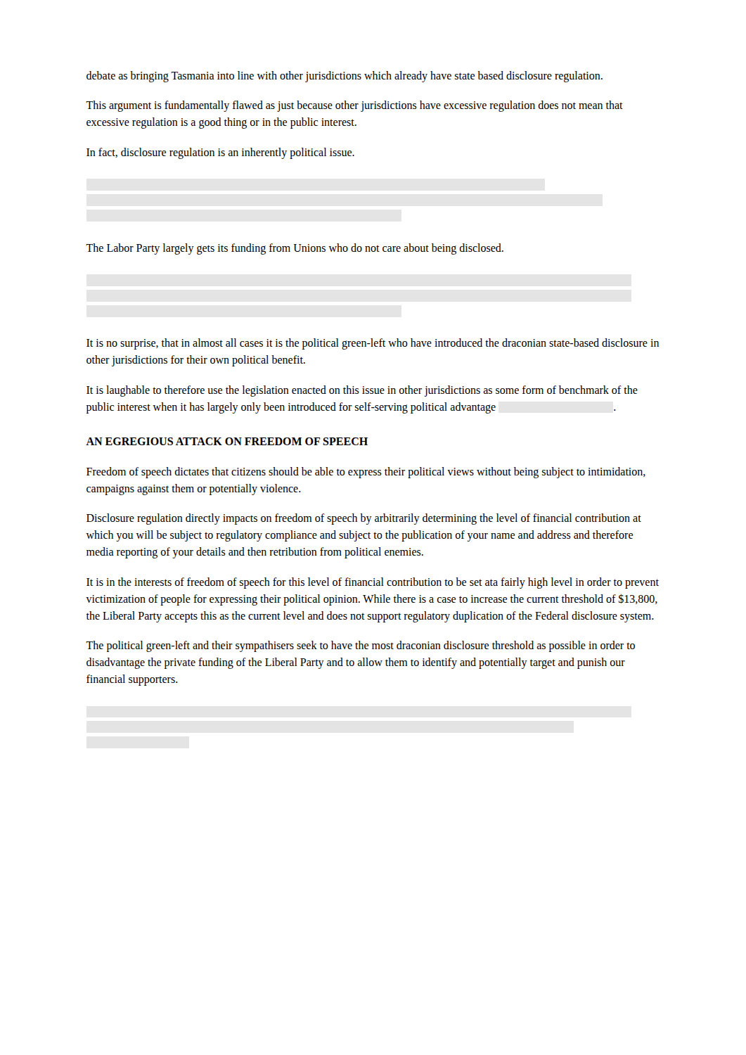debate as bringing Tasmania into line with other jurisdictions which already have state based disclosure regulation.
This argument is fundamentally flawed as just because other jurisdictions have excessive regulation does not mean that excessive regulation is a good thing or in the public interest.
In fact, disclosure regulation is an inherently political issue.
The Labor Party largely gets its funding from Unions who do not care about being disclosed.
It is no surprise, that in almost all cases it is the political green-left who have introduced the draconian state-based disclosure in other jurisdictions for their own political benefit.
It is laughable to therefore use the legislation enacted on this issue in other jurisdictions as some form of benchmark of the public interest when it has largely only been introduced for self-serving political advantage .
An Egregious Attack on Freedom of Speech
Freedom of speech dictates that citizens should be able to express their political views without being subject to intimidation, campaigns against them or potentially violence.
Disclosure regulation directly impacts on freedom of speech by arbitrarily determining the level of financial contribution at which you will be subject to regulatory compliance and subject to the publication of your name and address and therefore media reporting of your details and then retribution from political enemies.
It is in the interests of freedom of speech for this level of financial contribution to be set ata fairly high level in order to prevent victimization of people for expressing their political opinion. While there is a case to increase the current threshold of $13,800, the Liberal Party accepts this as the current level and does not support regulatory duplication of the Federal disclosure system.
The political green-left and their sympathisers seek to have the most draconian disclosure threshold as possible in order to disadvantage the private funding of the Liberal Party and to allow them to identify and potentially target and punish our financial supporters.